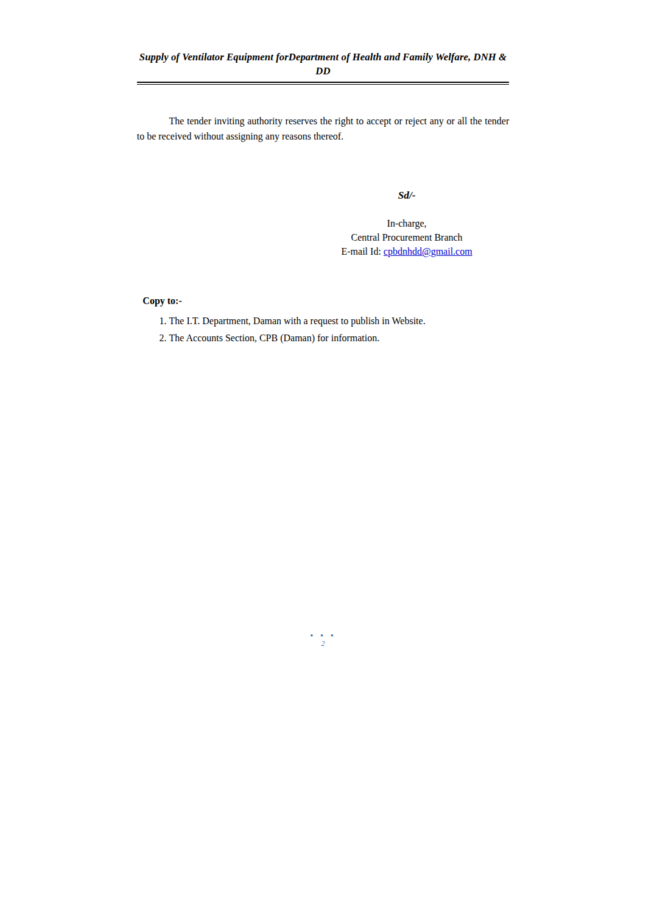Supply of Ventilator Equipment forDepartment of Health and Family Welfare, DNH & DD
The tender inviting authority reserves the right to accept or reject any or all the tender to be received without assigning any reasons thereof.
Sd/-
In-charge,
Central Procurement Branch
E-mail Id: cpbdnhdd@gmail.com
Copy to:-
The I.T. Department, Daman with a request to publish in Website.
The Accounts Section, CPB (Daman) for information.
• • •
2